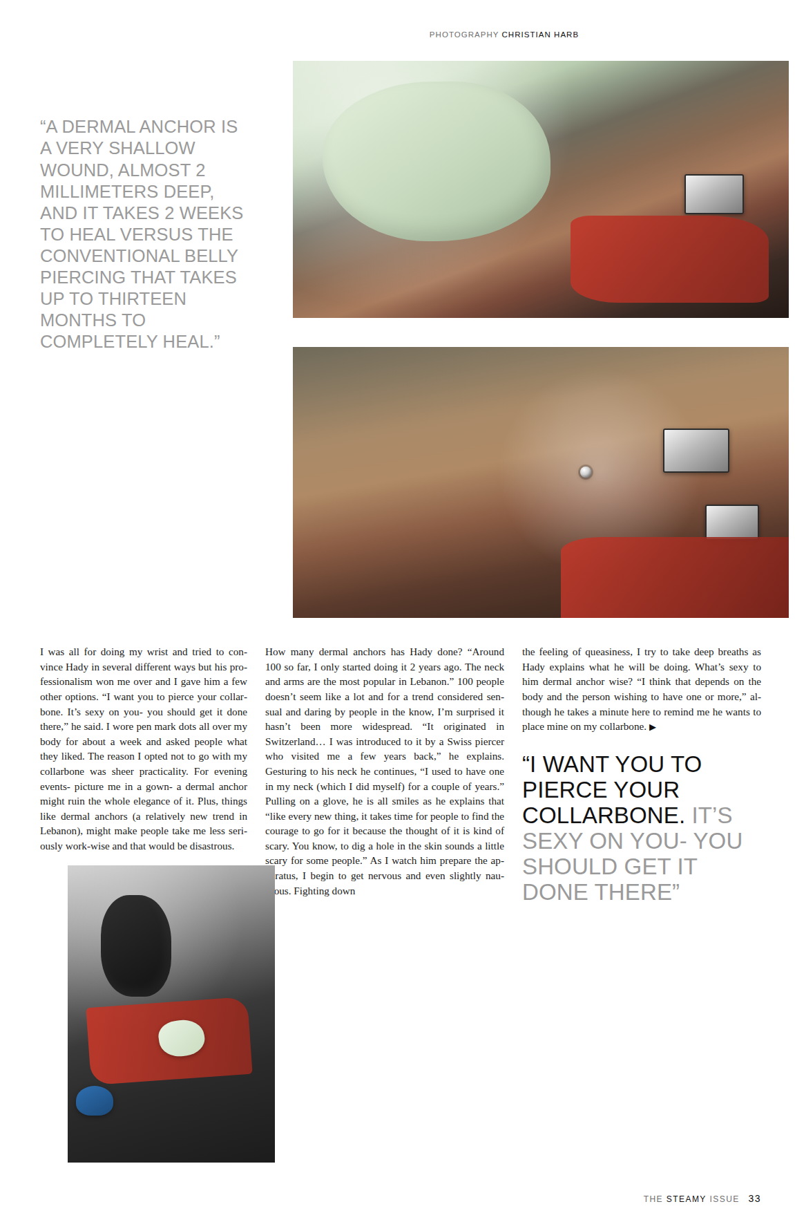Photography Christian Harb
“A dermal anchor is a very shallow wound, almost 2 millimeters deep, and it takes 2 weeks to heal versus the conventional belly piercing that takes up to thirteen months to completely heal.”
I was all for doing my wrist and tried to convince Hady in several different ways but his professionalism won me over and I gave him a few other options. “I want you to pierce your collarbone. It’s sexy on you- you should get it done there,” he said. I wore pen mark dots all over my body for about a week and asked people what they liked. The reason I opted not to go with my collarbone was sheer practicality. For evening events- picture me in a gown- a dermal anchor might ruin the whole elegance of it. Plus, things like dermal anchors (a relatively new trend in Lebanon), might make people take me less seriously work-wise and that would be disastrous.
How many dermal anchors has Hady done? “Around 100 so far, I only started doing it 2 years ago. The neck and arms are the most popular in Lebanon.” 100 people doesn’t seem like a lot and for a trend considered sensual and daring by people in the know, I’m surprised it hasn’t been more widespread. “It originated in Switzerland… I was introduced to it by a Swiss piercer who visited me a few years back,” he explains. Gesturing to his neck he continues, “I used to have one in my neck (which I did myself) for a couple of years.” Pulling on a glove, he is all smiles as he explains that “like every new thing, it takes time for people to find the courage to go for it because the thought of it is kind of scary. You know, to dig a hole in the skin sounds a little scary for some people.” As I watch him prepare the apparatus, I begin to get nervous and even slightly nauseous. Fighting down
the feeling of queasiness, I try to take deep breaths as Hady explains what he will be doing. What’s sexy to him dermal anchor wise? “I think that depends on the body and the person wishing to have one or more,” although he takes a minute here to remind me he wants to place mine on my collarbone. ▶
“I want you to pierce your collarbone. It’s sexy on you- you should get it done there”
The Steamy Issue 33